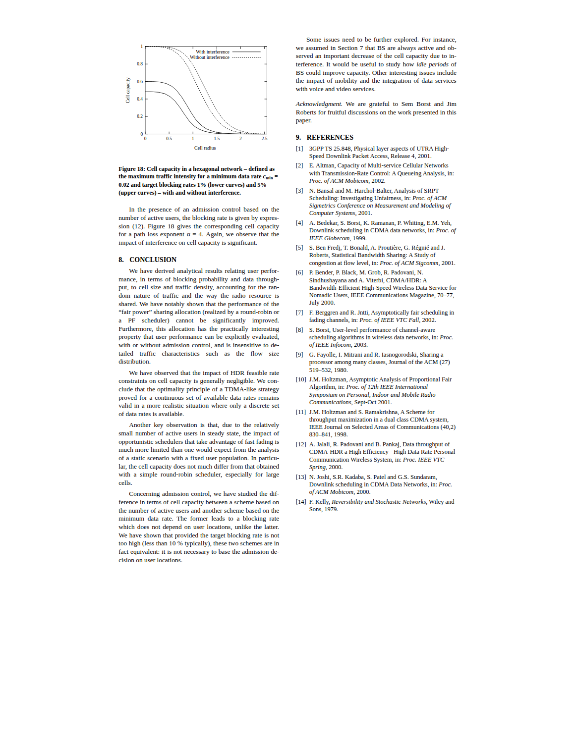0 0.2 0.4 0.6 0.8 1 0 0.5 1 1.5 2 2.5 Cell radius Cell capacity With interference Without interference
Figure 18: Cell capacity in a hexagonal network – defined as the maximum traffic intensity for a minimum data rate cmin = 0.02 and target blocking rates 1% (lower curves) and 5% (upper curves) – with and without interference.
In the presence of an admission control based on the number of active users, the blocking rate is given by expression (12). Figure 18 gives the corresponding cell capacity for a path loss exponent α = 4. Again, we observe that the impact of interference on cell capacity is significant.
8. CONCLUSION
We have derived analytical results relating user performance, in terms of blocking probability and data throughput, to cell size and traffic density, accounting for the random nature of traffic and the way the radio resource is shared. We have notably shown that the performance of the “fair power” sharing allocation (realized by a round-robin or a PF scheduler) cannot be significantly improved. Furthermore, this allocation has the practically interesting property that user performance can be explicitly evaluated, with or without admission control, and is insensitive to detailed traffic characteristics such as the flow size distribution.
We have observed that the impact of HDR feasible rate constraints on cell capacity is generally negligible. We conclude that the optimality principle of a TDMA-like strategy proved for a continuous set of available data rates remains valid in a more realistic situation where only a discrete set of data rates is available.
Another key observation is that, due to the relatively small number of active users in steady state, the impact of opportunistic schedulers that take advantage of fast fading is much more limited than one would expect from the analysis of a static scenario with a fixed user population. In particular, the cell capacity does not much differ from that obtained with a simple round-robin scheduler, especially for large cells.
Concerning admission control, we have studied the difference in terms of cell capacity between a scheme based on the number of active users and another scheme based on the minimum data rate. The former leads to a blocking rate which does not depend on user locations, unlike the latter. We have shown that provided the target blocking rate is not too high (less than 10 % typically), these two schemes are in fact equivalent: it is not necessary to base the admission decision on user locations.
Some issues need to be further explored. For instance, we assumed in Section 7 that BS are always active and observed an important decrease of the cell capacity due to interference. It would be useful to study how idle periods of BS could improve capacity. Other interesting issues include the impact of mobility and the integration of data services with voice and video services.
Acknowledgment. We are grateful to Sem Borst and Jim Roberts for fruitful discussions on the work presented in this paper.
9. REFERENCES
[1] 3GPP TS 25.848, Physical layer aspects of UTRA High-Speed Downlink Packet Access, Release 4, 2001.
[2] E. Altman, Capacity of Multi-service Cellular Networks with Transmission-Rate Control: A Queueing Analysis, in: Proc. of ACM Mobicom, 2002.
[3] N. Bansal and M. Harchol-Balter, Analysis of SRPT Scheduling: Investigating Unfairness, in: Proc. of ACM Sigmetrics Conference on Measurement and Modeling of Computer Systems, 2001.
[4] A. Bedekar, S. Borst, K. Ramanan, P. Whiting, E.M. Yeh, Downlink scheduling in CDMA data networks, in: Proc. of IEEE Globecom, 1999.
[5] S. Ben Fredj, T. Bonald, A. Proutière, G. Régnié and J. Roberts, Statistical Bandwidth Sharing: A Study of congestion at flow level, in: Proc. of ACM Sigcomm, 2001.
[6] P. Bender, P. Black, M. Grob, R. Padovani, N. Sindhushayana and A. Viterbi, CDMA/HDR: A Bandwidth-Efficient High-Speed Wireless Data Service for Nomadic Users, IEEE Communications Magazine, 70–77, July 2000.
[7] F. Berggren and R. Jntti, Asymptotically fair scheduling in fading channels, in: Proc. of IEEE VTC Fall, 2002.
[8] S. Borst, User-level performance of channel-aware scheduling algorithms in wireless data networks, in: Proc. of IEEE Infocom, 2003.
[9] G. Fayolle, I. Mitrani and R. Iasnogorodski, Sharing a processor among many classes, Journal of the ACM (27) 519–532, 1980.
[10] J.M. Holtzman, Asymptotic Analysis of Proportional Fair Algorithm, in: Proc. of 12th IEEE International Symposium on Personal, Indoor and Mobile Radio Communications, Sept-Oct 2001.
[11] J.M. Holtzman and S. Ramakrishna, A Scheme for throughput maximization in a dual class CDMA system, IEEE Journal on Selected Areas of Communications (40,2) 830–841, 1998.
[12] A. Jalali, R. Padovani and B. Pankaj, Data throughput of CDMA-HDR a High Efficiency - High Data Rate Personal Communication Wireless System, in: Proc. IEEE VTC Spring, 2000.
[13] N. Joshi, S.R. Kadaba, S. Patel and G.S. Sundaram, Downlink scheduling in CDMA Data Networks, in: Proc. of ACM Mobicom, 2000.
[14] F. Kelly, Reversibility and Stochastic Networks, Wiley and Sons, 1979.